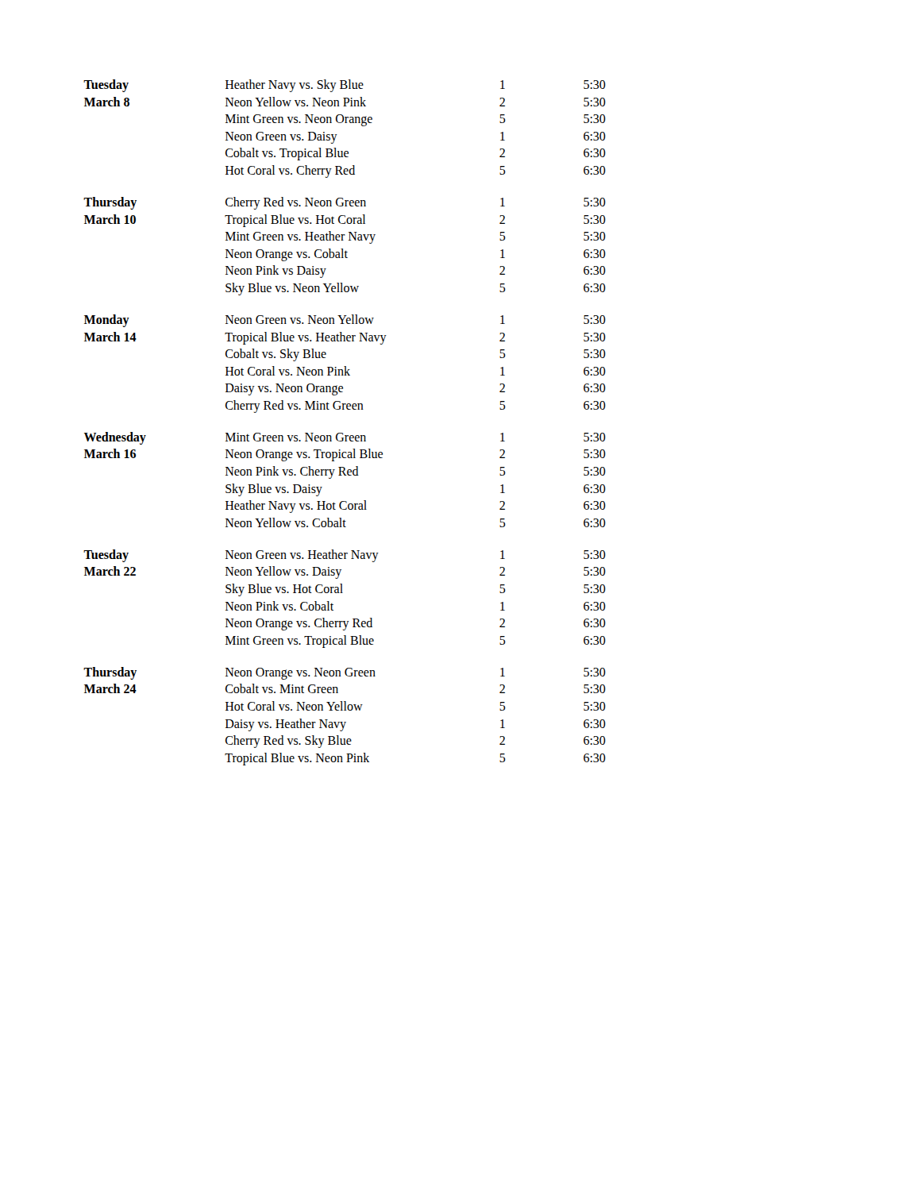| Tuesday | Heather Navy vs. Sky Blue | 1 | 5:30 |
| March 8 | Neon Yellow vs. Neon Pink | 2 | 5:30 |
| | Mint Green vs. Neon Orange | 5 | 5:30 |
| | Neon Green vs. Daisy | 1 | 6:30 |
| | Cobalt vs. Tropical Blue | 2 | 6:30 |
| | Hot Coral vs. Cherry Red | 5 | 6:30 |
| Thursday | Cherry Red vs. Neon Green | 1 | 5:30 |
| March 10 | Tropical Blue vs. Hot Coral | 2 | 5:30 |
| | Mint Green vs. Heather Navy | 5 | 5:30 |
| | Neon Orange vs. Cobalt | 1 | 6:30 |
| | Neon Pink vs Daisy | 2 | 6:30 |
| | Sky Blue vs. Neon Yellow | 5 | 6:30 |
| Monday | Neon Green vs. Neon Yellow | 1 | 5:30 |
| March 14 | Tropical Blue vs. Heather Navy | 2 | 5:30 |
| | Cobalt vs. Sky Blue | 5 | 5:30 |
| | Hot Coral vs. Neon Pink | 1 | 6:30 |
| | Daisy vs. Neon Orange | 2 | 6:30 |
| | Cherry Red vs. Mint Green | 5 | 6:30 |
| Wednesday | Mint Green vs. Neon Green | 1 | 5:30 |
| March 16 | Neon Orange vs. Tropical Blue | 2 | 5:30 |
| | Neon Pink vs. Cherry Red | 5 | 5:30 |
| | Sky Blue vs. Daisy | 1 | 6:30 |
| | Heather Navy vs. Hot Coral | 2 | 6:30 |
| | Neon Yellow vs. Cobalt | 5 | 6:30 |
| Tuesday | Neon Green vs. Heather Navy | 1 | 5:30 |
| March 22 | Neon Yellow vs. Daisy | 2 | 5:30 |
| | Sky Blue vs. Hot Coral | 5 | 5:30 |
| | Neon Pink vs. Cobalt | 1 | 6:30 |
| | Neon Orange vs. Cherry Red | 2 | 6:30 |
| | Mint Green vs. Tropical Blue | 5 | 6:30 |
| Thursday | Neon Orange vs. Neon Green | 1 | 5:30 |
| March 24 | Cobalt vs. Mint Green | 2 | 5:30 |
| | Hot Coral vs. Neon Yellow | 5 | 5:30 |
| | Daisy vs. Heather Navy | 1 | 6:30 |
| | Cherry Red vs. Sky Blue | 2 | 6:30 |
| | Tropical Blue vs. Neon Pink | 5 | 6:30 |